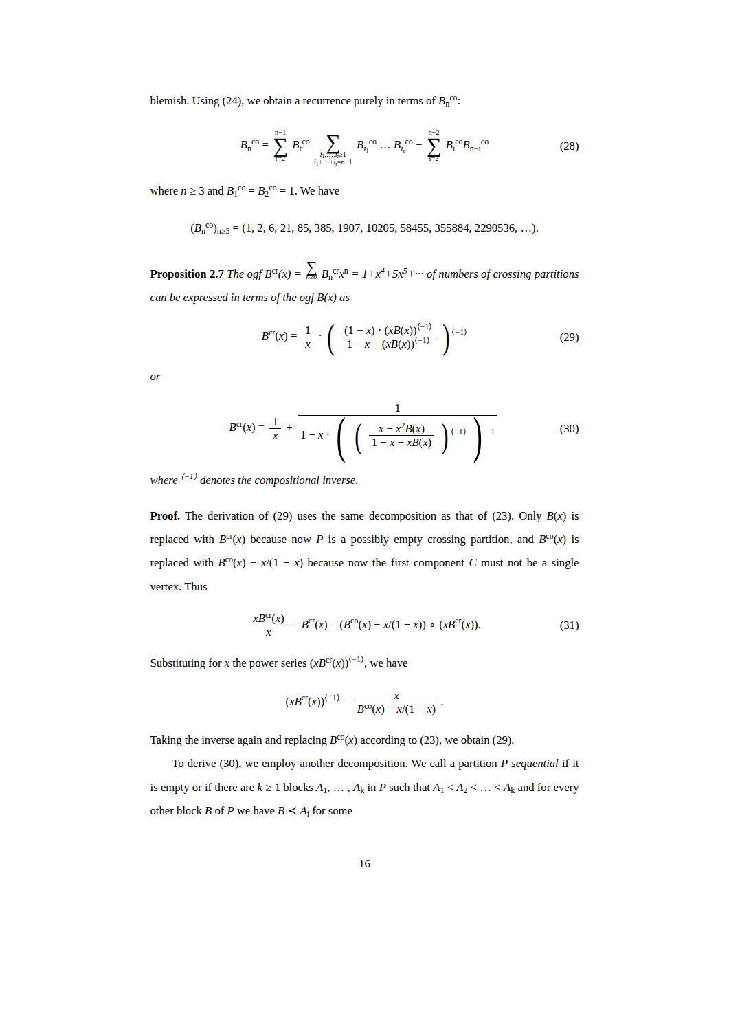blemish. Using (24), we obtain a recurrence purely in terms of Bnco:
Bnco = n−1∑r=2 Brco ∑i1,…,ir≥1 i1+···+ir=n−1 Bi1co … Birco − n−2∑i=2 BicoBn−ico (28)
where n ≥ 3 and B1co = B2co = 1. We have
(Bnco)n≥3 = (1, 2, 6, 21, 85, 385, 1907, 10205, 58455, 355884, 2290536, …).
Proposition 2.7 The ogf Bcr(x) = ∑n≥0 Bncrxn = 1+x4+5x5+··· of numbers of crossing partitions can be expressed in terms of the ogf B(x) as
Bcr(x) = 1 x · ( (1 − x) · (xB(x))⟨−1⟩1 − x − (xB(x))⟨−1⟩ )⟨−1⟩ (29)
or
Bcr(x) = 1 x + 1 1 − x · ( ( x − x2B(x) 1 − x − xB(x) )⟨−1⟩ )−1 (30)
where ⟨−1⟩ denotes the compositional inverse.
Proof. The derivation of (29) uses the same decomposition as that of (23). Only B(x) is replaced with Bcr(x) because now P is a possibly empty crossing partition, and Bco(x) is replaced with Bco(x) − x/(1 − x) because now the first component C must not be a single vertex. Thus
xBcr(x) x = Bcr(x) = (Bco(x) − x/(1 − x)) ∘ (xBcr(x)). (31)
Substituting for x the power series (xBcr(x))⟨−1⟩, we have
(xBcr(x))⟨−1⟩ = xBco(x) − x/(1 − x).
Taking the inverse again and replacing Bco(x) according to (23), we obtain (29).
To derive (30), we employ another decomposition. We call a partition P sequential if it is empty or if there are k ≥ 1 blocks A1, … , Ak in P such that A1 < A2 < … < Ak and for every other block B of P we have B ≺ Ai for some
16